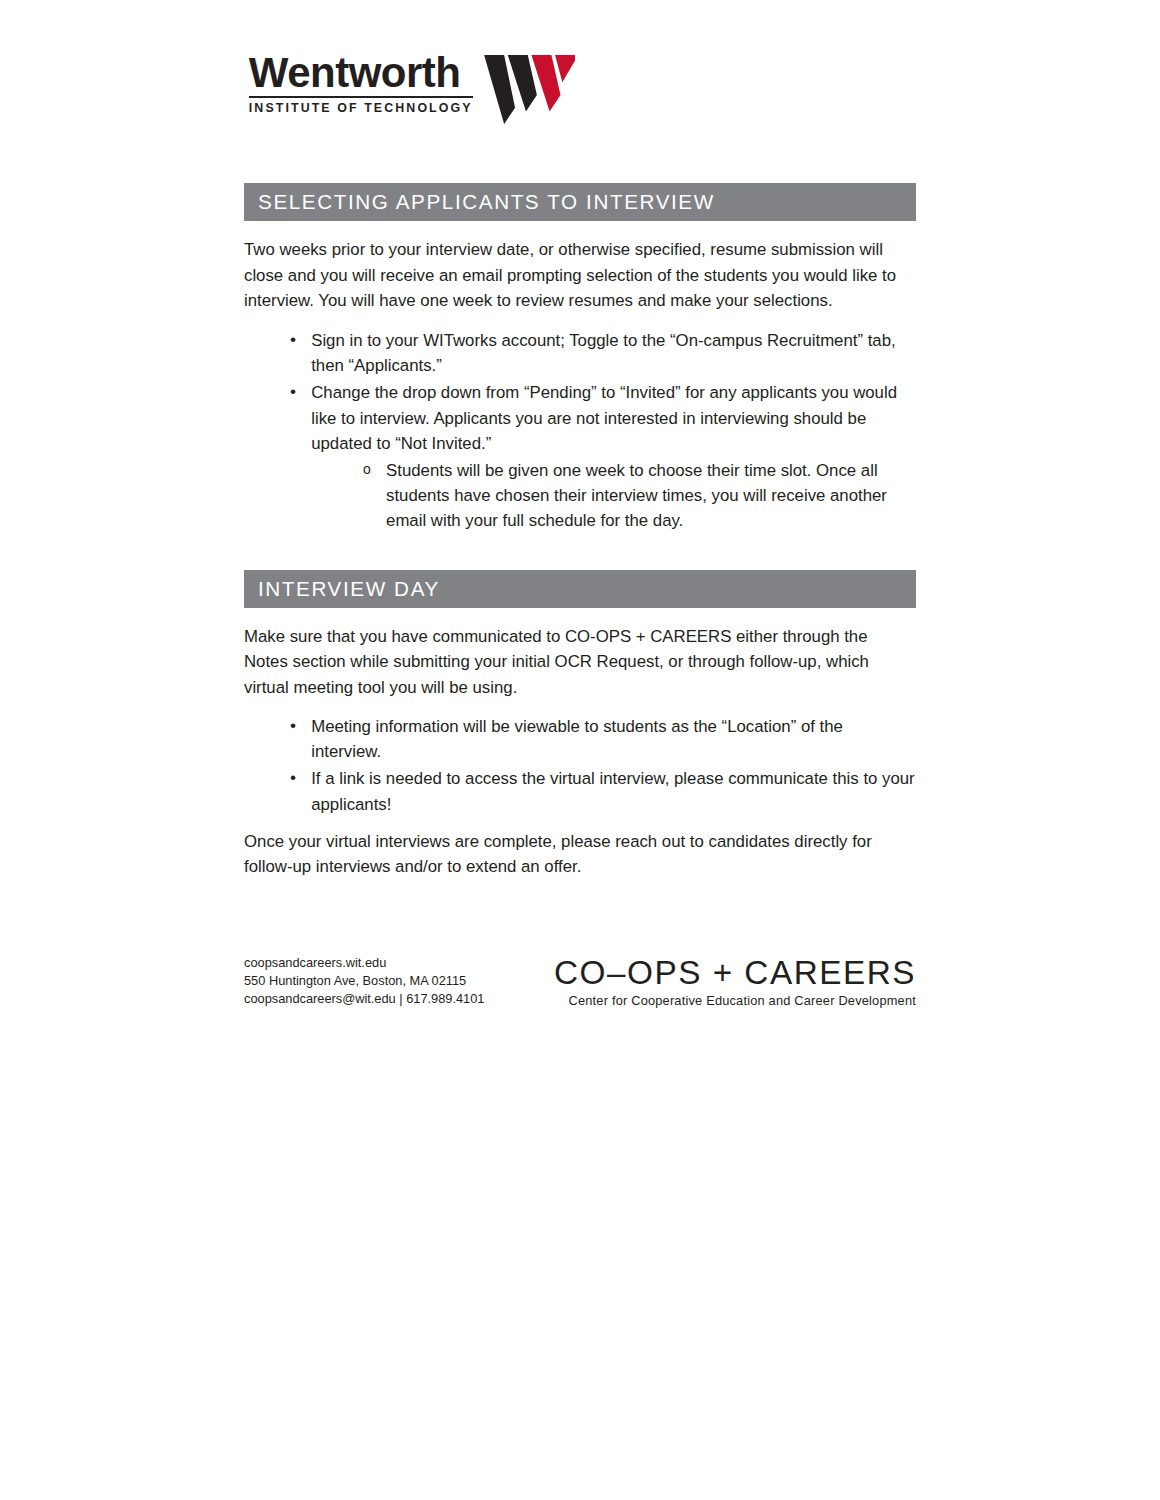Wentworth INSTITUTE OF TECHNOLOGY
SELECTING APPLICANTS TO INTERVIEW
Two weeks prior to your interview date, or otherwise specified, resume submission will close and you will receive an email prompting selection of the students you would like to interview. You will have one week to review resumes and make your selections.
Sign in to your WITworks account; Toggle to the “On-campus Recruitment” tab, then “Applicants.”
Change the drop down from “Pending” to “Invited” for any applicants you would like to interview. Applicants you are not interested in interviewing should be updated to “Not Invited.”
Students will be given one week to choose their time slot. Once all students have chosen their interview times, you will receive another email with your full schedule for the day.
INTERVIEW DAY
Make sure that you have communicated to CO-OPS + CAREERS either through the Notes section while submitting your initial OCR Request, or through follow-up, which virtual meeting tool you will be using.
Meeting information will be viewable to students as the “Location” of the interview.
If a link is needed to access the virtual interview, please communicate this to your applicants!
Once your virtual interviews are complete, please reach out to candidates directly for follow-up interviews and/or to extend an offer.
coopsandcareers.wit.edu
550 Huntington Ave, Boston, MA 02115
coopsandcareers@wit.edu | 617.989.4101
CO–OPS + CAREERS
Center for Cooperative Education and Career Development